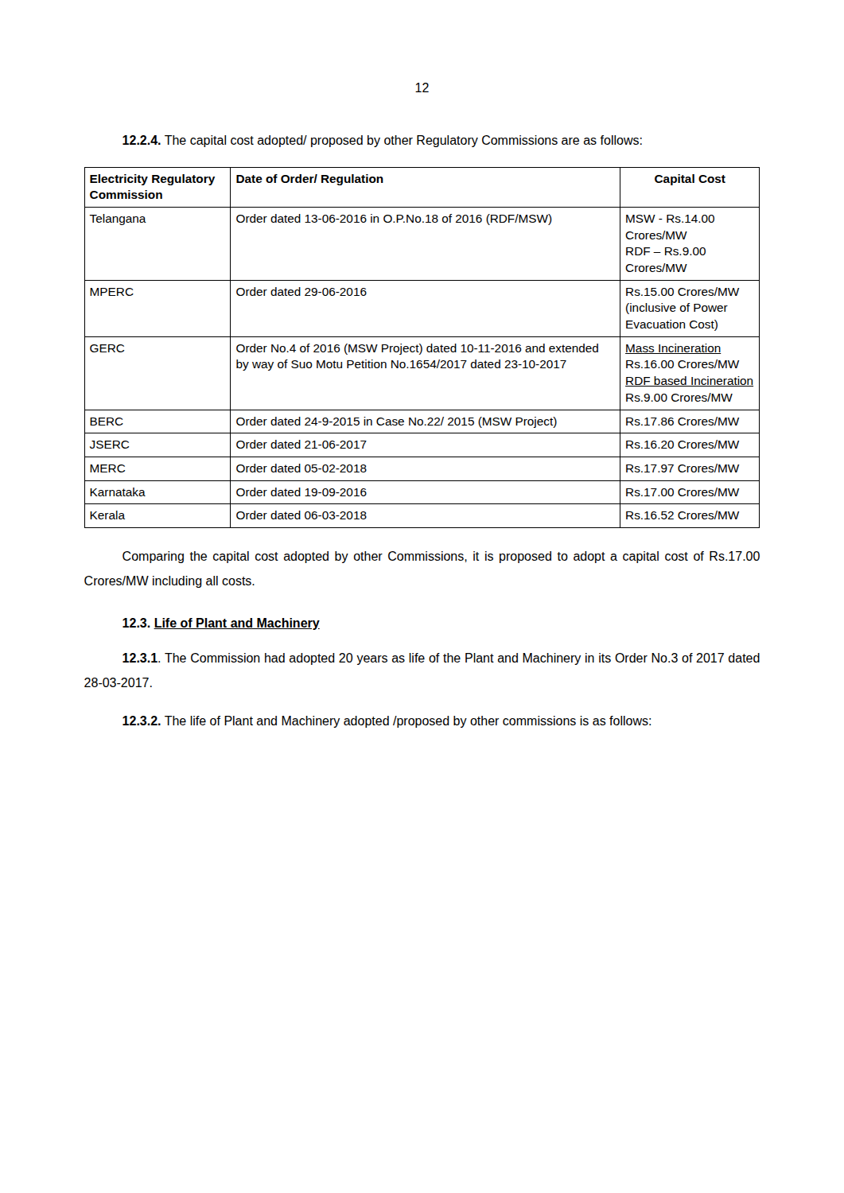12
12.2.4. The capital cost adopted/ proposed by other Regulatory Commissions are as follows:
| Electricity Regulatory Commission | Date of Order/ Regulation | Capital Cost |
| --- | --- | --- |
| Telangana | Order dated 13-06-2016 in O.P.No.18 of 2016 (RDF/MSW) | MSW - Rs.14.00 Crores/MW RDF – Rs.9.00 Crores/MW |
| MPERC | Order dated 29-06-2016 | Rs.15.00 Crores/MW (inclusive of Power Evacuation Cost) |
| GERC | Order No.4 of 2016 (MSW Project) dated 10-11-2016 and extended by way of Suo Motu Petition No.1654/2017 dated 23-10-2017 | Mass Incineration Rs.16.00 Crores/MW RDF based Incineration Rs.9.00 Crores/MW |
| BERC | Order dated 24-9-2015 in Case No.22/ 2015 (MSW Project) | Rs.17.86 Crores/MW |
| JSERC | Order dated 21-06-2017 | Rs.16.20 Crores/MW |
| MERC | Order dated 05-02-2018 | Rs.17.97 Crores/MW |
| Karnataka | Order dated 19-09-2016 | Rs.17.00 Crores/MW |
| Kerala | Order dated 06-03-2018 | Rs.16.52 Crores/MW |
Comparing the capital cost adopted by other Commissions, it is proposed to adopt a capital cost of Rs.17.00 Crores/MW including all costs.
12.3. Life of Plant and Machinery
12.3.1. The Commission had adopted 20 years as life of the Plant and Machinery in its Order No.3 of 2017 dated 28-03-2017.
12.3.2. The life of Plant and Machinery adopted /proposed by other commissions is as follows: